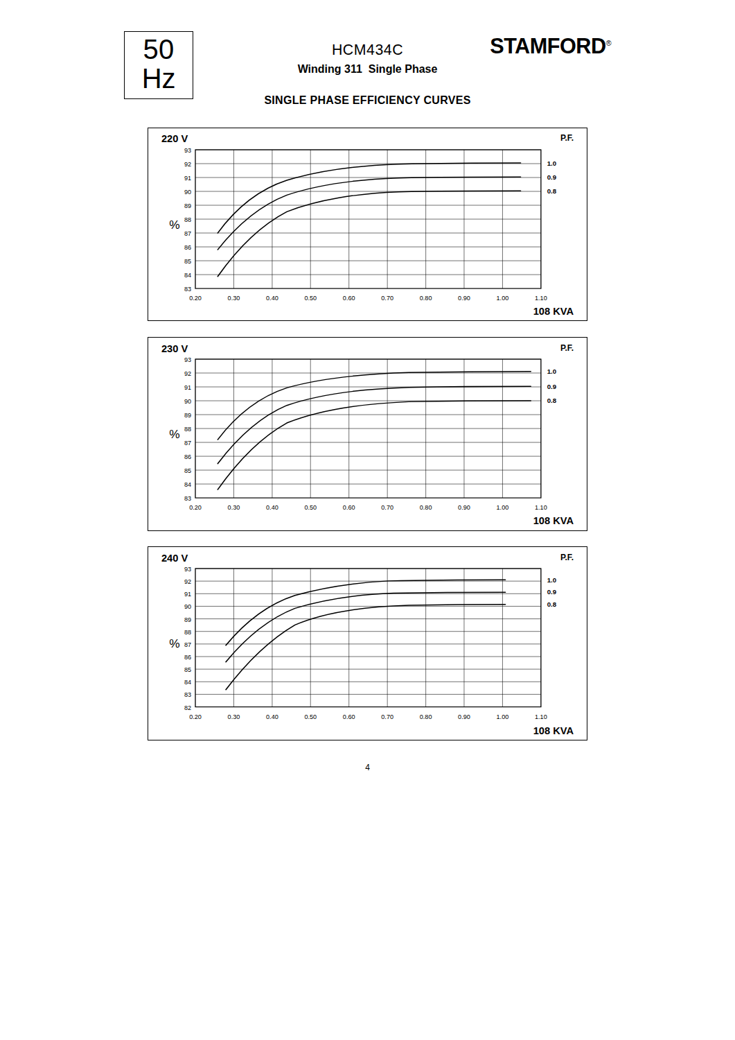50
Hz
STAMFORD®
HCM434C
Winding 311 Single Phase
SINGLE PHASE EFFICIENCY CURVES
220 V
P.F.
%
108 KVA
93 92 91 90 89 88 87 86 85 84 83 0.20 0.30 0.40 0.50 0.60 0.70 0.80 0.90 1.00 1.10 1.0 0.9 0.8
230 V
P.F.
%
108 KVA
93 92 91 90 89 88 87 86 85 84 83 0.20 0.30 0.40 0.50 0.60 0.70 0.80 0.90 1.00 1.10 1.0 0.9 0.8
240 V
P.F.
%
108 KVA
93 92 91 90 89 88 87 86 85 84 83 82 0.20 0.30 0.40 0.50 0.60 0.70 0.80 0.90 1.00 1.10 1.0 0.9 0.8
4